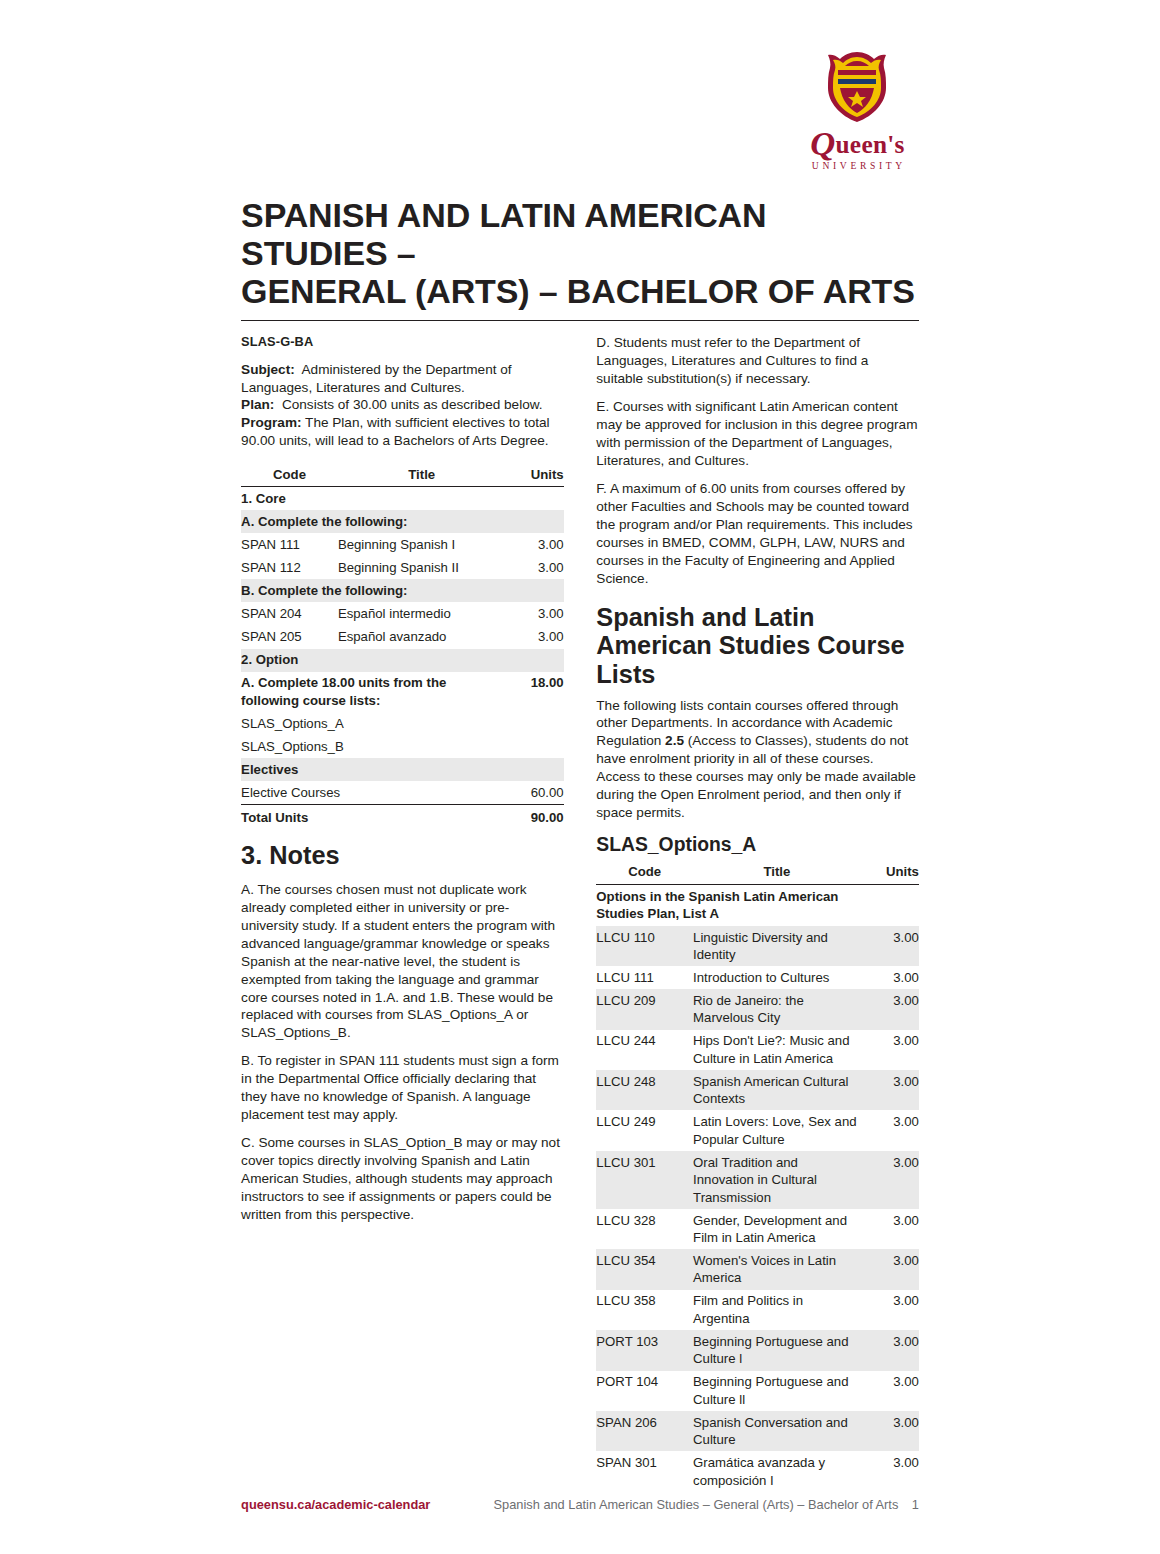Queen's
UNIVERSITY
SPANISH AND LATIN AMERICAN STUDIES –
GENERAL (ARTS) – BACHELOR OF ARTS
SLAS-G-BA
Subject: Administered by the Department of Languages, Literatures and Cultures.
Plan: Consists of 30.00 units as described below.
Program: The Plan, with sufficient electives to total 90.00 units, will lead to a Bachelors of Arts Degree.
| Code | Title | Units |
| --- | --- | --- |
| 1. Core | | |
| A. Complete the following: | |
| SPAN 111 | Beginning Spanish I | 3.00 |
| SPAN 112 | Beginning Spanish II | 3.00 |
| B. Complete the following: | |
| SPAN 204 | Español intermedio | 3.00 |
| SPAN 205 | Español avanzado | 3.00 |
| 2. Option | | |
| A. Complete 18.00 units from the following course lists: | 18.00 |
| SLAS_Options_A | |
| SLAS_Options_B | |
| Electives | |
| Elective Courses | 60.00 |
| Total Units | 90.00 |
3. Notes
A. The courses chosen must not duplicate work already completed either in university or pre-university study. If a student enters the program with advanced language/grammar knowledge or speaks Spanish at the near-native level, the student is exempted from taking the language and grammar core courses noted in 1.A. and 1.B. These would be replaced with courses from SLAS_Options_A or SLAS_Options_B.
B. To register in SPAN 111 students must sign a form in the Departmental Office officially declaring that they have no knowledge of Spanish. A language placement test may apply.
C. Some courses in SLAS_Option_B may or may not cover topics directly involving Spanish and Latin American Studies, although students may approach instructors to see if assignments or papers could be written from this perspective.
D. Students must refer to the Department of Languages, Literatures and Cultures to find a suitable substitution(s) if necessary.
E. Courses with significant Latin American content may be approved for inclusion in this degree program with permission of the Department of Languages, Literatures, and Cultures.
F. A maximum of 6.00 units from courses offered by other Faculties and Schools may be counted toward the program and/or Plan requirements. This includes courses in BMED, COMM, GLPH, LAW, NURS and courses in the Faculty of Engineering and Applied Science.
Spanish and Latin American Studies Course Lists
The following lists contain courses offered through other Departments. In accordance with Academic Regulation 2.5 (Access to Classes), students do not have enrolment priority in all of these courses. Access to these courses may only be made available during the Open Enrolment period, and then only if space permits.
SLAS_Options_A
| Code | Title | Units |
| --- | --- | --- |
| Options in the Spanish Latin American Studies Plan, List A | |
| LLCU 110 | Linguistic Diversity and Identity | 3.00 |
| LLCU 111 | Introduction to Cultures | 3.00 |
| LLCU 209 | Rio de Janeiro: the Marvelous City | 3.00 |
| LLCU 244 | Hips Don't Lie?: Music and Culture in Latin America | 3.00 |
| LLCU 248 | Spanish American Cultural Contexts | 3.00 |
| LLCU 249 | Latin Lovers: Love, Sex and Popular Culture | 3.00 |
| LLCU 301 | Oral Tradition and Innovation in Cultural Transmission | 3.00 |
| LLCU 328 | Gender, Development and Film in Latin America | 3.00 |
| LLCU 354 | Women's Voices in Latin America | 3.00 |
| LLCU 358 | Film and Politics in Argentina | 3.00 |
| PORT 103 | Beginning Portuguese and Culture l | 3.00 |
| PORT 104 | Beginning Portuguese and Culture ll | 3.00 |
| SPAN 206 | Spanish Conversation and Culture | 3.00 |
| SPAN 301 | Gramática avanzada y composición I | 3.00 |
queensu.ca/academic-calendar Spanish and Latin American Studies – General (Arts) – Bachelor of Arts 1